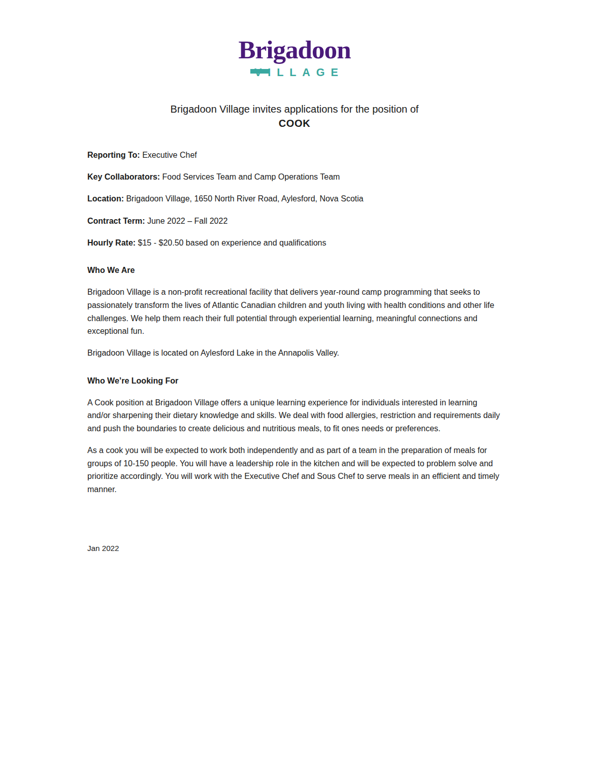Brigadoon
VILLAGE
Brigadoon Village invites applications for the position of COOK
Reporting To: Executive Chef
Key Collaborators: Food Services Team and Camp Operations Team
Location: Brigadoon Village, 1650 North River Road, Aylesford, Nova Scotia
Contract Term: June 2022 – Fall 2022
Hourly Rate: $15 - $20.50 based on experience and qualifications
Who We Are
Brigadoon Village is a non-profit recreational facility that delivers year-round camp programming that seeks to passionately transform the lives of Atlantic Canadian children and youth living with health conditions and other life challenges. We help them reach their full potential through experiential learning, meaningful connections and exceptional fun.
Brigadoon Village is located on Aylesford Lake in the Annapolis Valley.
Who We’re Looking For
A Cook position at Brigadoon Village offers a unique learning experience for individuals interested in learning and/or sharpening their dietary knowledge and skills. We deal with food allergies, restriction and requirements daily and push the boundaries to create delicious and nutritious meals, to fit ones needs or preferences.
As a cook you will be expected to work both independently and as part of a team in the preparation of meals for groups of 10-150 people. You will have a leadership role in the kitchen and will be expected to problem solve and prioritize accordingly. You will work with the Executive Chef and Sous Chef to serve meals in an efficient and timely manner.
Jan 2022